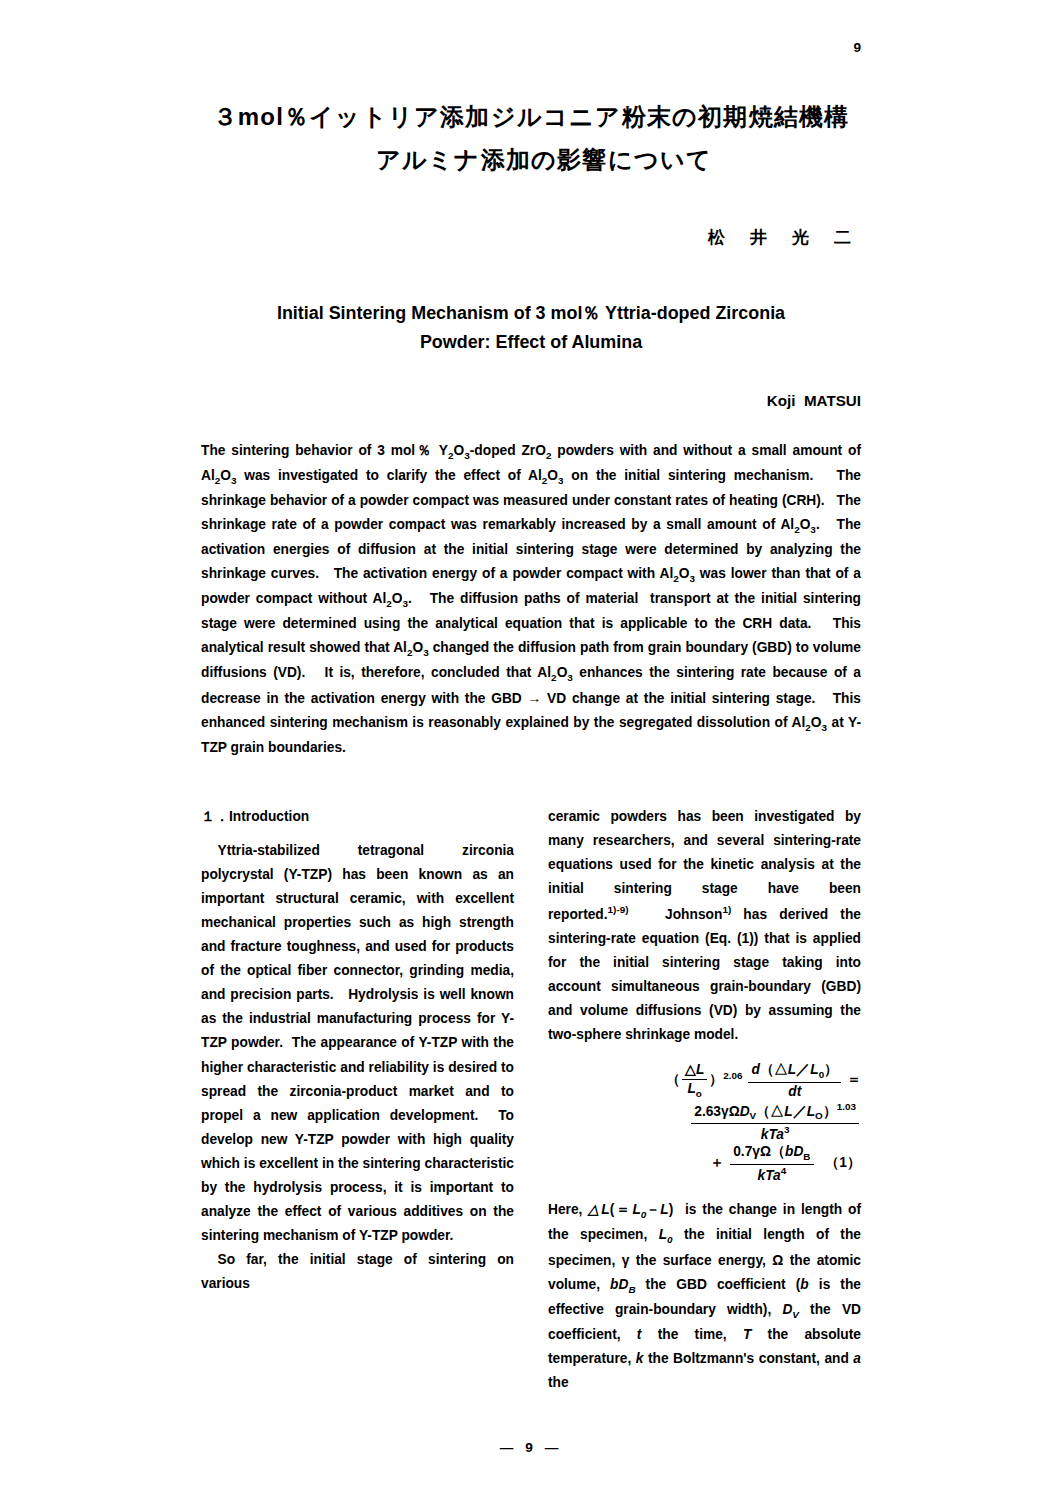9
３mol％イットリア添加ジルコニア粉末の初期焼結機構
アルミナ添加の影響について
松 井 光 二
Initial Sintering Mechanism of 3 mol％ Yttria-doped Zirconia
Powder: Effect of Alumina
Koji MATSUI
The sintering behavior of 3 mol％ Y2O3-doped ZrO2 powders with and without a small amount of Al2O3 was investigated to clarify the effect of Al2O3 on the initial sintering mechanism. The shrinkage behavior of a powder compact was measured under constant rates of heating (CRH). The shrinkage rate of a powder compact was remarkably increased by a small amount of Al2O3. The activation energies of diffusion at the initial sintering stage were determined by analyzing the shrinkage curves. The activation energy of a powder compact with Al2O3 was lower than that of a powder compact without Al2O3. The diffusion paths of material transport at the initial sintering stage were determined using the analytical equation that is applicable to the CRH data. This analytical result showed that Al2O3 changed the diffusion path from grain boundary (GBD) to volume diffusions (VD). It is, therefore, concluded that Al2O3 enhances the sintering rate because of a decrease in the activation energy with the GBD → VD change at the initial sintering stage. This enhanced sintering mechanism is reasonably explained by the segregated dissolution of Al2O3 at Y-TZP grain boundaries.
１．Introduction
Yttria-stabilized tetragonal zirconia polycrystal (Y-TZP) has been known as an important structural ceramic, with excellent mechanical properties such as high strength and fracture toughness, and used for products of the optical fiber connector, grinding media, and precision parts. Hydrolysis is well known as the industrial manufacturing process for Y-TZP powder. The appearance of Y-TZP with the higher characteristic and reliability is desired to spread the zirconia-product market and to propel a new application development. To develop new Y-TZP powder with high quality which is excellent in the sintering characteristic by the hydrolysis process, it is important to analyze the effect of various additives on the sintering mechanism of Y-TZP powder.
So far, the initial stage of sintering on various
ceramic powders has been investigated by many researchers, and several sintering-rate equations used for the kinetic analysis at the initial sintering stage have been reported.1)-9) Johnson1) has derived the sintering-rate equation (Eq. (1)) that is applied for the initial sintering stage taking into account simultaneous grain-boundary (GBD) and volume diffusions (VD) by assuming the two-sphere shrinkage model.
（△L Lo）2.06 d（△L／L0）dt ＝ 2.63γΩDV（△L／LO）1.03 kTa3 ＋ 0.7γΩ（bDB kTa4 （1）
Here, △L(＝L0－L) is the change in length of the specimen, L0 the initial length of the specimen, γ the surface energy, Ω the atomic volume, bDB the GBD coefficient (b is the effective grain-boundary width), DV the VD coefficient, t the time, T the absolute temperature, k the Boltzmann's constant, and a the
― 9 ―